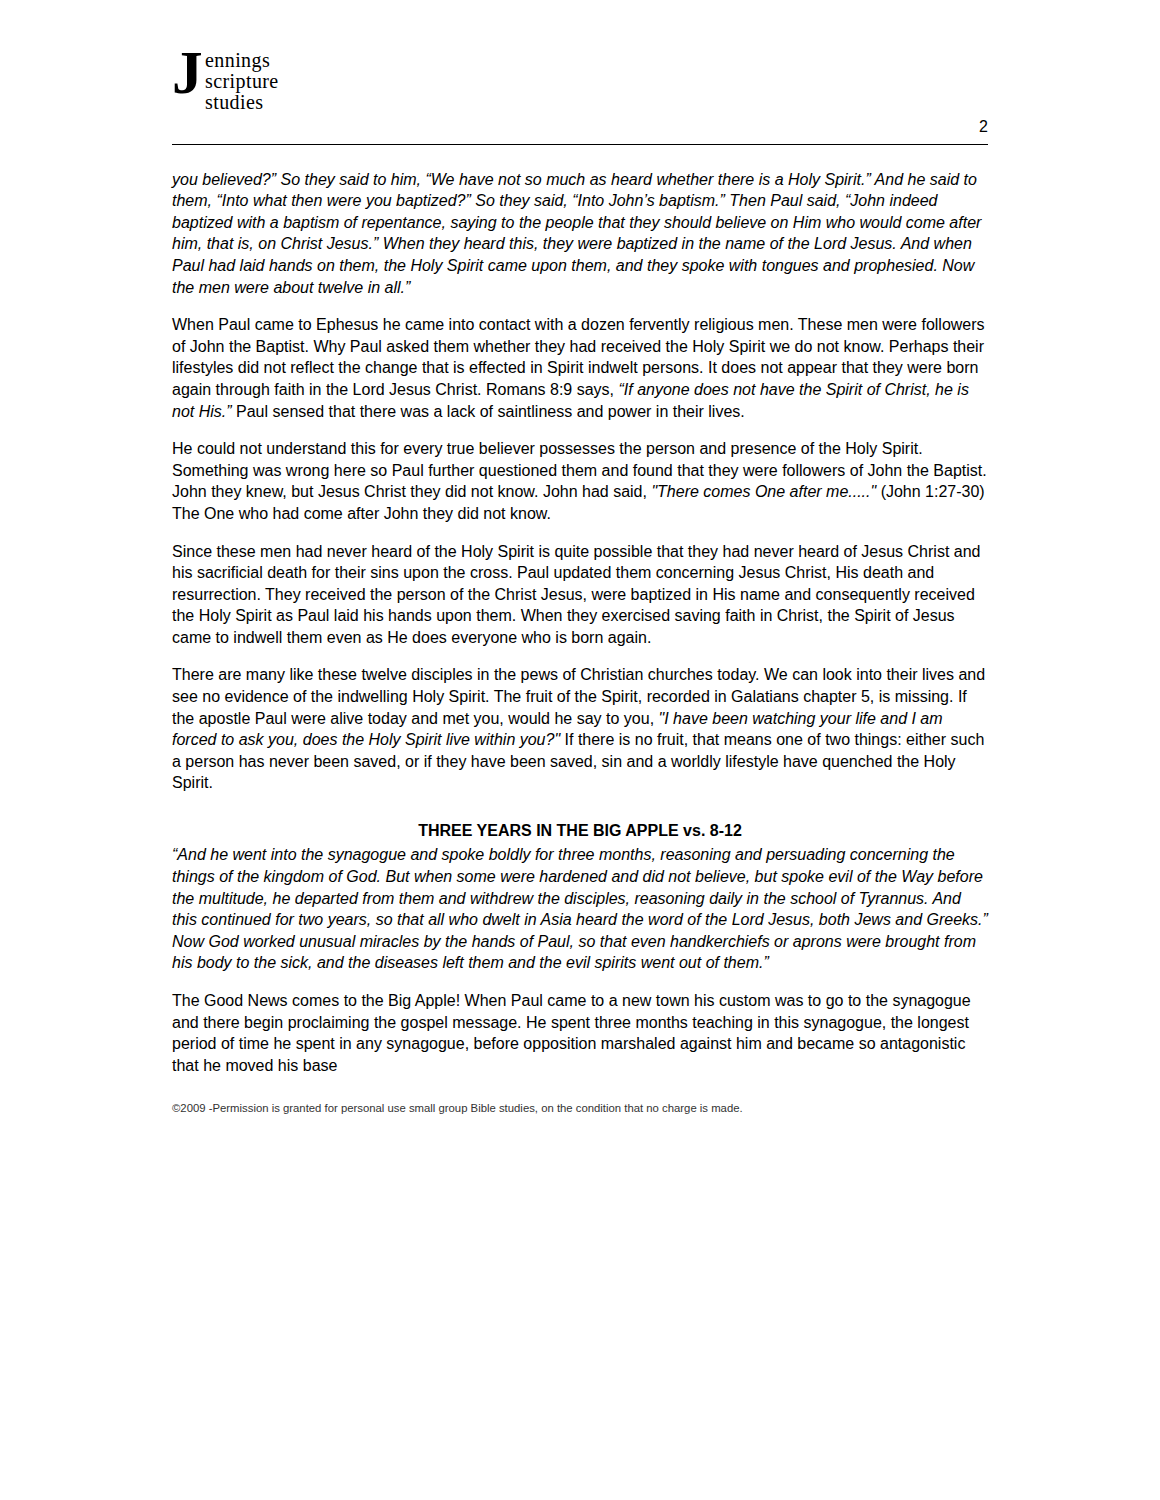J
ennings scripture studies
2
you believed?” So they said to him, “We have not so much as heard whether there is a Holy Spirit.” And he said to them, “Into what then were you baptized?” So they said, “Into John’s baptism.” Then Paul said, “John indeed baptized with a baptism of repentance, saying to the people that they should believe on Him who would come after him, that is, on Christ Jesus.” When they heard this, they were baptized in the name of the Lord Jesus. And when Paul had laid hands on them, the Holy Spirit came upon them, and they spoke with tongues and prophesied. Now the men were about twelve in all.”
When Paul came to Ephesus he came into contact with a dozen fervently religious men. These men were followers of John the Baptist. Why Paul asked them whether they had received the Holy Spirit we do not know. Perhaps their lifestyles did not reflect the change that is effected in Spirit indwelt persons. It does not appear that they were born again through faith in the Lord Jesus Christ. Romans 8:9 says, “If anyone does not have the Spirit of Christ, he is not His.” Paul sensed that there was a lack of saintliness and power in their lives.
He could not understand this for every true believer possesses the person and presence of the Holy Spirit. Something was wrong here so Paul further questioned them and found that they were followers of John the Baptist. John they knew, but Jesus Christ they did not know. John had said, "There comes One after me....." (John 1:27-30) The One who had come after John they did not know.
Since these men had never heard of the Holy Spirit is quite possible that they had never heard of Jesus Christ and his sacrificial death for their sins upon the cross. Paul updated them concerning Jesus Christ, His death and resurrection. They received the person of the Christ Jesus, were baptized in His name and consequently received the Holy Spirit as Paul laid his hands upon them. When they exercised saving faith in Christ, the Spirit of Jesus came to indwell them even as He does everyone who is born again.
There are many like these twelve disciples in the pews of Christian churches today. We can look into their lives and see no evidence of the indwelling Holy Spirit. The fruit of the Spirit, recorded in Galatians chapter 5, is missing. If the apostle Paul were alive today and met you, would he say to you, "I have been watching your life and I am forced to ask you, does the Holy Spirit live within you?" If there is no fruit, that means one of two things: either such a person has never been saved, or if they have been saved, sin and a worldly lifestyle have quenched the Holy Spirit.
THREE YEARS IN THE BIG APPLE vs. 8-12
“And he went into the synagogue and spoke boldly for three months, reasoning and persuading concerning the things of the kingdom of God. But when some were hardened and did not believe, but spoke evil of the Way before the multitude, he departed from them and withdrew the disciples, reasoning daily in the school of Tyrannus. And this continued for two years, so that all who dwelt in Asia heard the word of the Lord Jesus, both Jews and Greeks.” Now God worked unusual miracles by the hands of Paul, so that even handkerchiefs or aprons were brought from his body to the sick, and the diseases left them and the evil spirits went out of them.”
The Good News comes to the Big Apple! When Paul came to a new town his custom was to go to the synagogue and there begin proclaiming the gospel message. He spent three months teaching in this synagogue, the longest period of time he spent in any synagogue, before opposition marshaled against him and became so antagonistic that he moved his base
©2009 -Permission is granted for personal use small group Bible studies, on the condition that no charge is made.